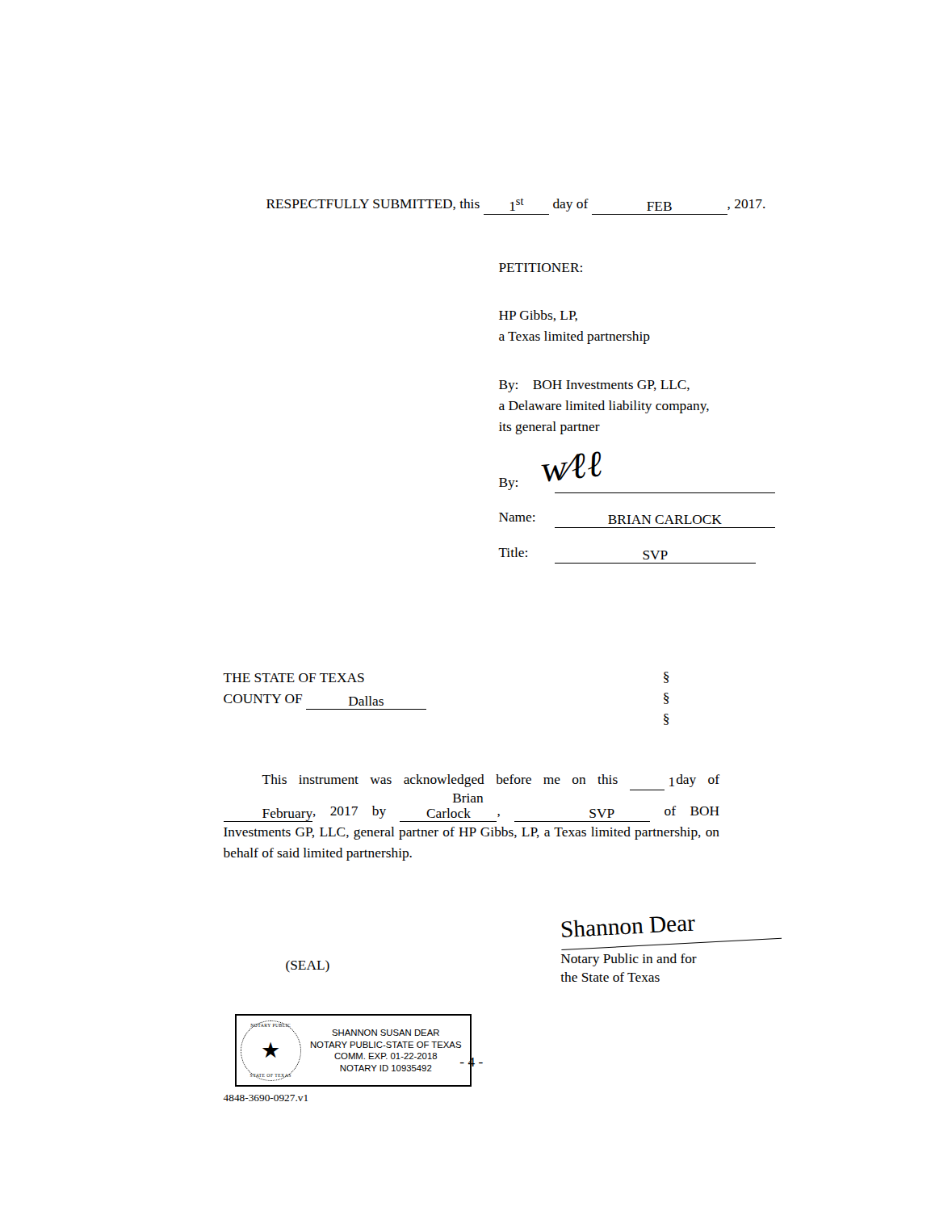RESPECTFULLY SUBMITTED, this 1st day of FEB, 2017.
PETITIONER:
HP Gibbs, LP,
a Texas limited partnership
By: BOH Investments GP, LLC,
a Delaware limited liability company,
its general partner
w⁄ℓℓ
By:
Name: BRIAN CARLOCK
Title: SVP
| THE STATE OF TEXAS | § |
| COUNTY OF Dallas | § |
| | § |
This instrument was acknowledged before me on this 1 day of February, 2017 by Brian Carlock, SVP of BOH Investments GP, LLC, general partner of HP Gibbs, LP, a Texas limited partnership, on behalf of said limited partnership.
Shannon Dear
Notary Public in and for
the State of Texas
(SEAL)
NOTARY PUBLIC
★
STATE OF TEXAS
SHANNON SUSAN DEAR
NOTARY PUBLIC-STATE OF TEXAS
COMM. EXP. 01-22-2018
NOTARY ID 10935492
- 4 -
4848-3690-0927.v1